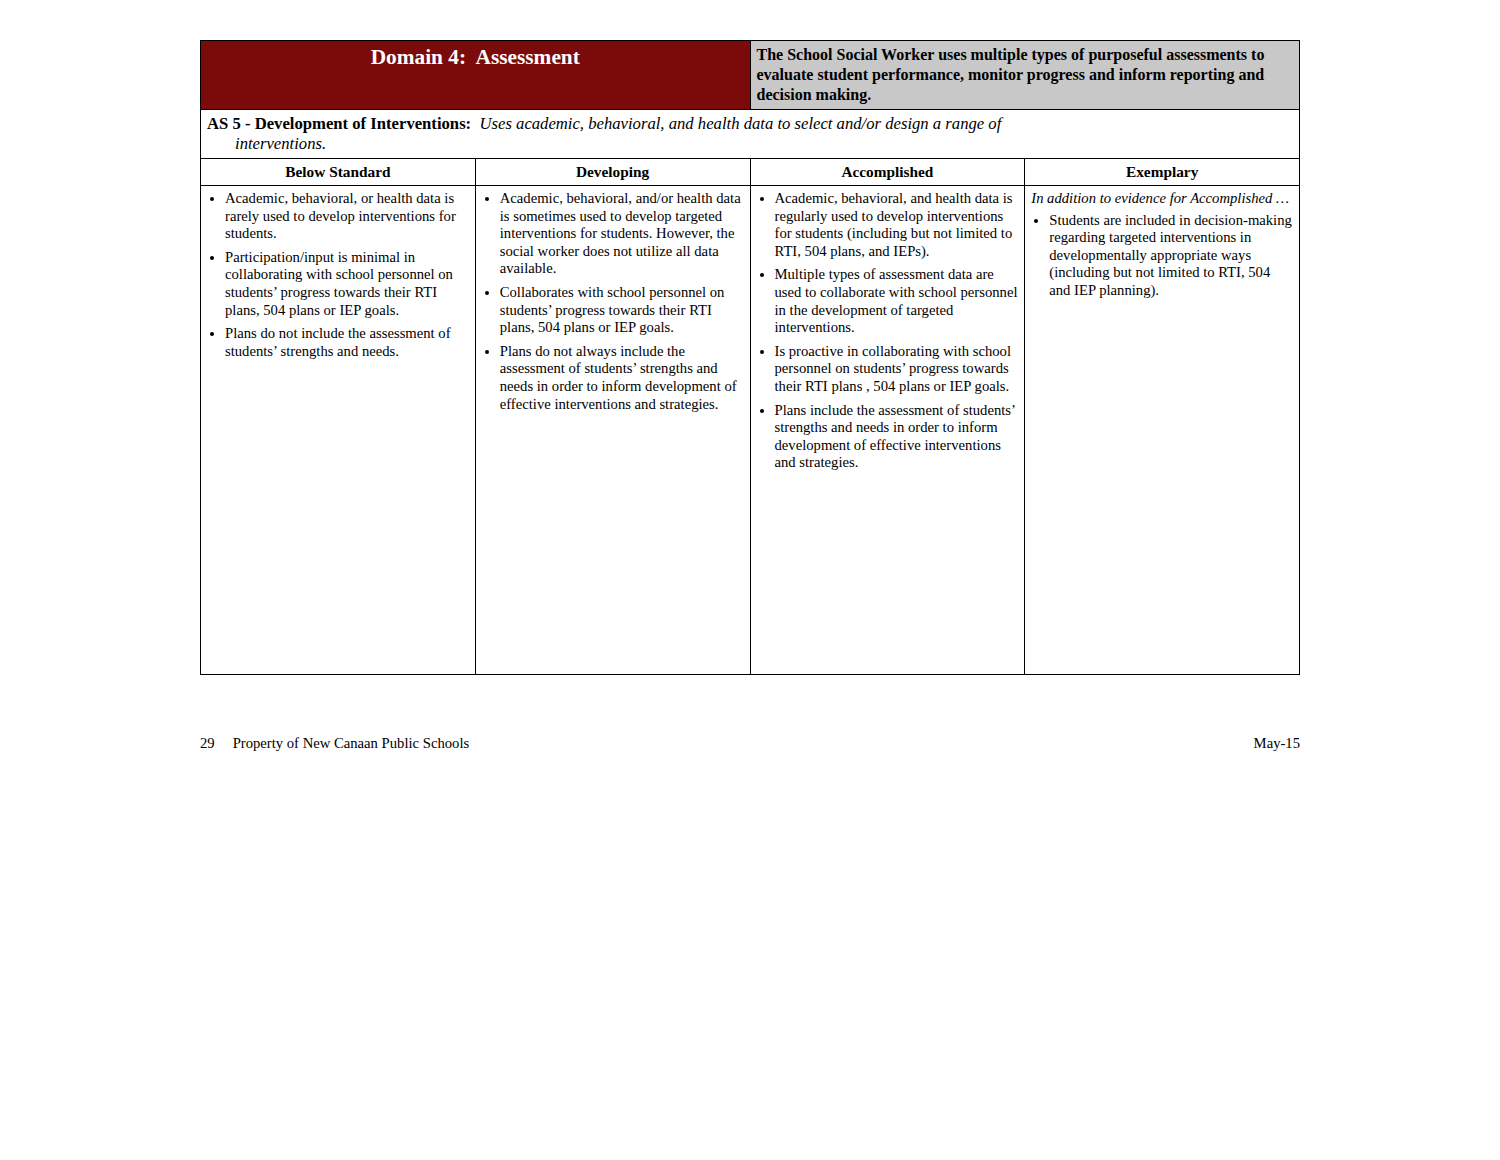| Domain 4: Assessment | The School Social Worker uses multiple types of purposeful assessments to evaluate student performance, monitor progress and inform reporting and decision making. |
| AS 5 - Development of Interventions: Uses academic, behavioral, and health data to select and/or design a range of interventions. |
| Below Standard | Developing | Accomplished | Exemplary |
| Academic, behavioral, or health data is rarely used to develop interventions for students. Participation/input is minimal in collaborating with school personnel on students’ progress towards their RTI plans, 504 plans or IEP goals. Plans do not include the assessment of students’ strengths and needs. | Academic, behavioral, and/or health data is sometimes used to develop targeted interventions for students. However, the social worker does not utilize all data available. Collaborates with school personnel on students’ progress towards their RTI plans, 504 plans or IEP goals. Plans do not always include the assessment of students’ strengths and needs in order to inform development of effective interventions and strategies. | Academic, behavioral, and health data is regularly used to develop interventions for students (including but not limited to RTI, 504 plans, and IEPs). Multiple types of assessment data are used to collaborate with school personnel in the development of targeted interventions. Is proactive in collaborating with school personnel on students’ progress towards their RTI plans , 504 plans or IEP goals. Plans include the assessment of students’ strengths and needs in order to inform development of effective interventions and strategies. | In addition to evidence for Accomplished … Students are included in decision-making regarding targeted interventions in developmentally appropriate ways (including but not limited to RTI, 504 and IEP planning). |
29 Property of New Canaan Public Schools
May-15